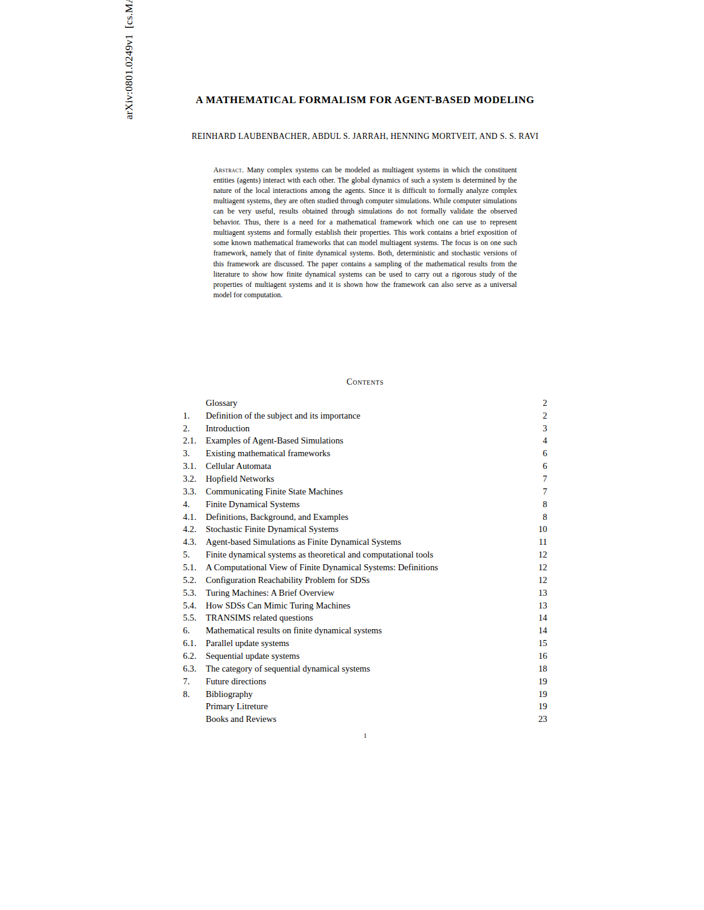arXiv:0801.0249v1 [cs.MA] 31 Dec 2007
A MATHEMATICAL FORMALISM FOR AGENT-BASED MODELING
REINHARD LAUBENBACHER, ABDUL S. JARRAH, HENNING MORTVEIT, AND S. S. RAVI
Abstract. Many complex systems can be modeled as multiagent systems in which the constituent entities (agents) interact with each other. The global dynamics of such a system is determined by the nature of the local interactions among the agents. Since it is difficult to formally analyze complex multiagent systems, they are often studied through computer simulations. While computer simulations can be very useful, results obtained through simulations do not formally validate the observed behavior. Thus, there is a need for a mathematical framework which one can use to represent multiagent systems and formally establish their properties. This work contains a brief exposition of some known mathematical frameworks that can model multiagent systems. The focus is on one such framework, namely that of finite dynamical systems. Both, deterministic and stochastic versions of this framework are discussed. The paper contains a sampling of the mathematical results from the literature to show how finite dynamical systems can be used to carry out a rigorous study of the properties of multiagent systems and it is shown how the framework can also serve as a universal model for computation.
Contents
| | Glossary | 2 |
| 1. | Definition of the subject and its importance | 2 |
| 2. | Introduction | 3 |
| 2.1. | Examples of Agent-Based Simulations | 4 |
| 3. | Existing mathematical frameworks | 6 |
| 3.1. | Cellular Automata | 6 |
| 3.2. | Hopfield Networks | 7 |
| 3.3. | Communicating Finite State Machines | 7 |
| 4. | Finite Dynamical Systems | 8 |
| 4.1. | Definitions, Background, and Examples | 8 |
| 4.2. | Stochastic Finite Dynamical Systems | 10 |
| 4.3. | Agent-based Simulations as Finite Dynamical Systems | 11 |
| 5. | Finite dynamical systems as theoretical and computational tools | 12 |
| 5.1. | A Computational View of Finite Dynamical Systems: Definitions | 12 |
| 5.2. | Configuration Reachability Problem for SDSs | 12 |
| 5.3. | Turing Machines: A Brief Overview | 13 |
| 5.4. | How SDSs Can Mimic Turing Machines | 13 |
| 5.5. | TRANSIMS related questions | 14 |
| 6. | Mathematical results on finite dynamical systems | 14 |
| 6.1. | Parallel update systems | 15 |
| 6.2. | Sequential update systems | 16 |
| 6.3. | The category of sequential dynamical systems | 18 |
| 7. | Future directions | 19 |
| 8. | Bibliography | 19 |
| | Primary Litreture | 19 |
| | Books and Reviews | 23 |
1